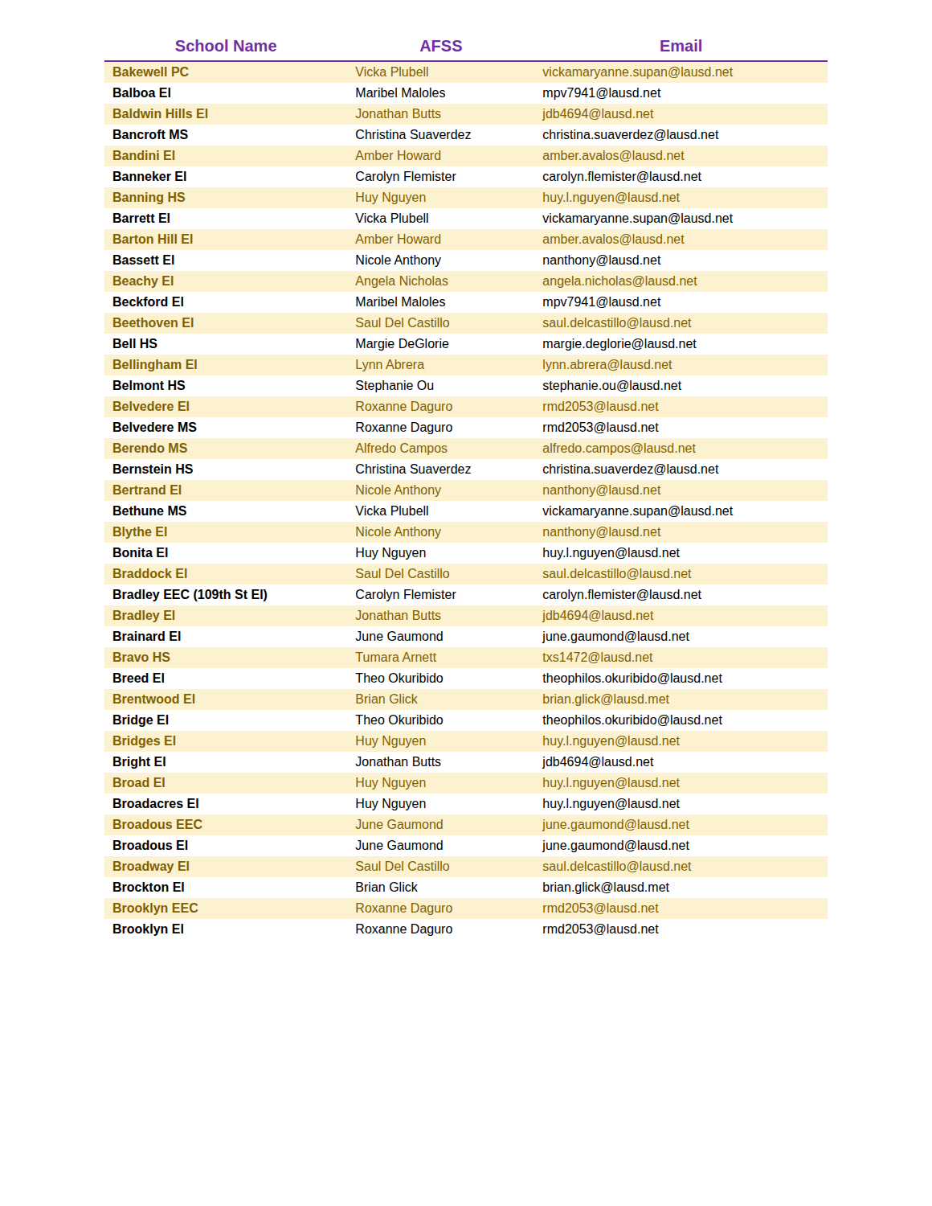| School Name | AFSS | Email |
| --- | --- | --- |
| Bakewell PC | Vicka Plubell | vickamaryanne.supan@lausd.net |
| Balboa El | Maribel Maloles | mpv7941@lausd.net |
| Baldwin Hills El | Jonathan Butts | jdb4694@lausd.net |
| Bancroft MS | Christina Suaverdez | christina.suaverdez@lausd.net |
| Bandini El | Amber Howard | amber.avalos@lausd.net |
| Banneker El | Carolyn Flemister | carolyn.flemister@lausd.net |
| Banning HS | Huy Nguyen | huy.l.nguyen@lausd.net |
| Barrett El | Vicka Plubell | vickamaryanne.supan@lausd.net |
| Barton Hill El | Amber Howard | amber.avalos@lausd.net |
| Bassett El | Nicole Anthony | nanthony@lausd.net |
| Beachy El | Angela Nicholas | angela.nicholas@lausd.net |
| Beckford El | Maribel Maloles | mpv7941@lausd.net |
| Beethoven El | Saul Del Castillo | saul.delcastillo@lausd.net |
| Bell HS | Margie DeGlorie | margie.deglorie@lausd.net |
| Bellingham El | Lynn Abrera | lynn.abrera@lausd.net |
| Belmont HS | Stephanie Ou | stephanie.ou@lausd.net |
| Belvedere El | Roxanne Daguro | rmd2053@lausd.net |
| Belvedere MS | Roxanne Daguro | rmd2053@lausd.net |
| Berendo MS | Alfredo Campos | alfredo.campos@lausd.net |
| Bernstein HS | Christina Suaverdez | christina.suaverdez@lausd.net |
| Bertrand El | Nicole Anthony | nanthony@lausd.net |
| Bethune MS | Vicka Plubell | vickamaryanne.supan@lausd.net |
| Blythe El | Nicole Anthony | nanthony@lausd.net |
| Bonita El | Huy Nguyen | huy.l.nguyen@lausd.net |
| Braddock El | Saul Del Castillo | saul.delcastillo@lausd.net |
| Bradley EEC (109th St El) | Carolyn Flemister | carolyn.flemister@lausd.net |
| Bradley El | Jonathan Butts | jdb4694@lausd.net |
| Brainard El | June Gaumond | june.gaumond@lausd.net |
| Bravo HS | Tumara Arnett | txs1472@lausd.net |
| Breed El | Theo Okuribido | theophilos.okuribido@lausd.net |
| Brentwood El | Brian Glick | brian.glick@lausd.met |
| Bridge El | Theo Okuribido | theophilos.okuribido@lausd.net |
| Bridges El | Huy Nguyen | huy.l.nguyen@lausd.net |
| Bright El | Jonathan Butts | jdb4694@lausd.net |
| Broad El | Huy Nguyen | huy.l.nguyen@lausd.net |
| Broadacres El | Huy Nguyen | huy.l.nguyen@lausd.net |
| Broadous EEC | June Gaumond | june.gaumond@lausd.net |
| Broadous El | June Gaumond | june.gaumond@lausd.net |
| Broadway El | Saul Del Castillo | saul.delcastillo@lausd.net |
| Brockton El | Brian Glick | brian.glick@lausd.met |
| Brooklyn EEC | Roxanne Daguro | rmd2053@lausd.net |
| Brooklyn El | Roxanne Daguro | rmd2053@lausd.net |